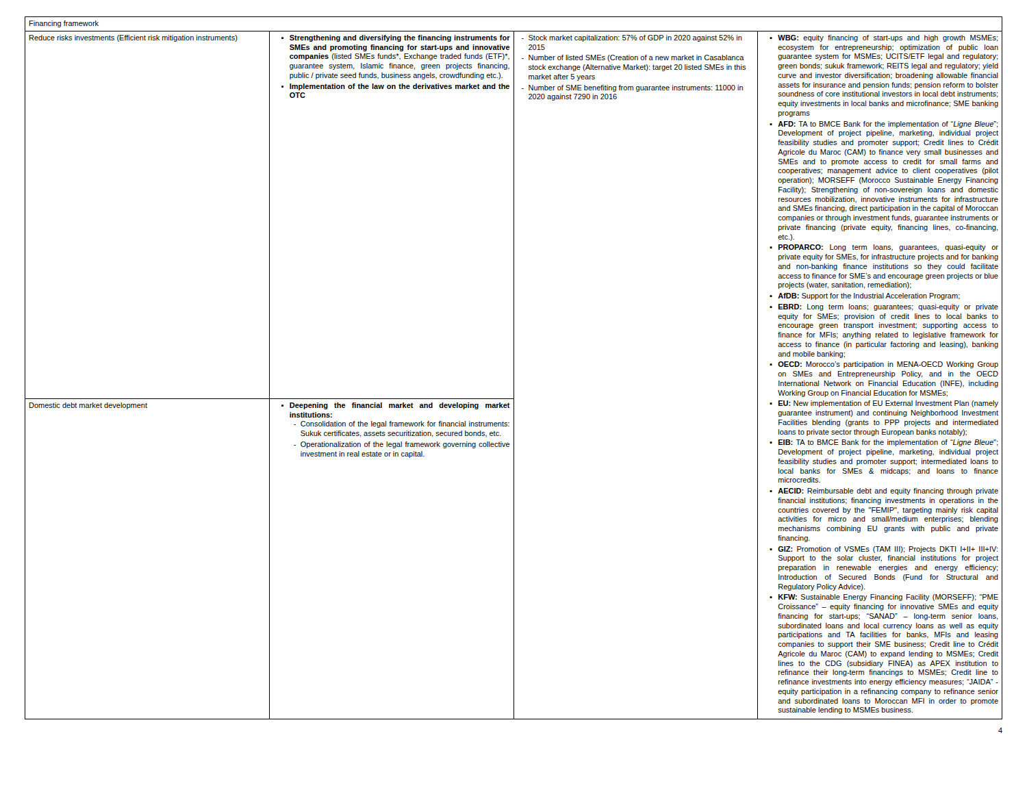| Financing framework |
| --- |
| Reduce risks investments (Efficient risk mitigation instruments) | Strengthening and diversifying the financing instruments for SMEs and promoting financing for start-ups and innovative companies (listed SMEs funds*, Exchange traded funds (ETF)*, guarantee system, Islamic finance, green projects financing, public / private seed funds, business angels, crowdfunding etc.). Implementation of the law on the derivatives market and the OTC | Stock market capitalization: 57% of GDP in 2020 against 52% in 2015 Number of listed SMEs (Creation of a new market in Casablanca stock exchange (Alternative Market): target 20 listed SMEs in this market after 5 years Number of SME benefiting from guarantee instruments: 11000 in 2020 against 7290 in 2016 | WBG: equity financing of start-ups and high growth MSMEs; ecosystem for entrepreneurship; optimization of public loan guarantee system for MSMEs; UCITS/ETF legal and regulatory; green bonds; sukuk framework; REITS legal and regulatory; yield curve and investor diversification; broadening allowable financial assets for insurance and pension funds; pension reform to bolster soundness of core institutional investors in local debt instruments; equity investments in local banks and microfinance; SME banking programs AFD: TA to BMCE Bank for the implementation of “ Ligne Bleue ”; Development of project pipeline, marketing, individual project feasibility studies and promoter support; Credit lines to Crédit Agricole du Maroc (CAM) to finance very small businesses and SMEs and to promote access to credit for small farms and cooperatives; management advice to client cooperatives (pilot operation); MORSEFF (Morocco Sustainable Energy Financing Facility); Strengthening of non-sovereign loans and domestic resources mobilization, innovative instruments for infrastructure and SMEs financing, direct participation in the capital of Moroccan companies or through investment funds, guarantee instruments or private financing (private equity, financing lines, co-financing, etc.). PROPARCO: Long term loans, guarantees, quasi-equity or private equity for SMEs, for infrastructure projects and for banking and non-banking finance institutions so they could facilitate access to finance for SME’s and encourage green projects or blue projects (water, sanitation, remediation); AfDB: Support for the Industrial Acceleration Program; EBRD: Long term loans; guarantees; quasi-equity or private equity for SMEs; provision of credit lines to local banks to encourage green transport investment; supporting access to finance for MFIs; anything related to legislative framework for access to finance (in particular factoring and leasing), banking and mobile banking; OECD: Morocco’s participation in MENA-OECD Working Group on SMEs and Entrepreneurship Policy, and in the OECD International Network on Financial Education (INFE), including Working Group on Financial Education for MSMEs; EU: New implementation of EU External Investment Plan (namely guarantee instrument) and continuing Neighborhood Investment Facilities blending (grants to PPP projects and intermediated loans to private sector through European banks notably); EIB: TA to BMCE Bank for the implementation of “ Ligne Bleue "; Development of project pipeline, marketing, individual project feasibility studies and promoter support; intermediated loans to local banks for SMEs & midcaps; and loans to finance microcredits. AECID: Reimbursable debt and equity financing through private financial institutions; financing investments in operations in the countries covered by the "FEMIP", targeting mainly risk capital activities for micro and small/medium enterprises; blending mechanisms combining EU grants with public and private financing. GIZ: Promotion of VSMEs (TAM III); Projects DKTI I+II+ III+IV: Support to the solar cluster, financial institutions for project preparation in renewable energies and energy efficiency; Introduction of Secured Bonds (Fund for Structural and Regulatory Policy Advice). KFW: Sustainable Energy Financing Facility (MORSEFF); “PME Croissance” – equity financing for innovative SMEs and equity financing for start-ups; “SANAD” – long-term senior loans, subordinated loans and local currency loans as well as equity participations and TA facilities for banks, MFIs and leasing companies to support their SME business; Credit line to Crédit Agricole du Maroc (CAM) to expand lending to MSMEs; Credit lines to the CDG (subsidiary FINEA) as APEX institution to refinance their long-term financings to MSMEs; Credit line to refinance investments into energy efficiency measures; “JAIDA” - equity participation in a refinancing company to refinance senior and subordinated loans to Moroccan MFI in order to promote sustainable lending to MSMEs business. |
| Domestic debt market development | Deepening the financial market and developing market institutions: Consolidation of the legal framework for financial instruments: Sukuk certificates, assets securitization, secured bonds, etc. Operationalization of the legal framework governing collective investment in real estate or in capital. |
4